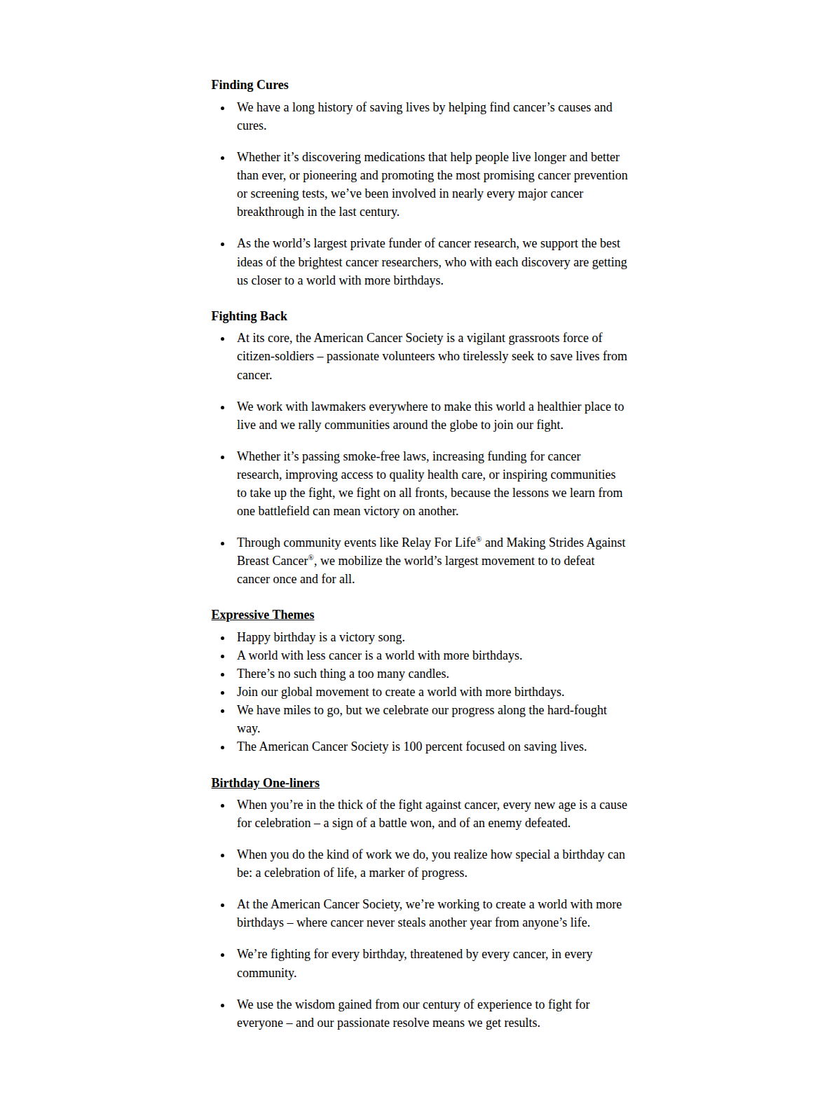Finding Cures
We have a long history of saving lives by helping find cancer’s causes and cures.
Whether it’s discovering medications that help people live longer and better than ever, or pioneering and promoting the most promising cancer prevention or screening tests, we’ve been involved in nearly every major cancer breakthrough in the last century.
As the world’s largest private funder of cancer research, we support the best ideas of the brightest cancer researchers, who with each discovery are getting us closer to a world with more birthdays.
Fighting Back
At its core, the American Cancer Society is a vigilant grassroots force of citizen-soldiers – passionate volunteers who tirelessly seek to save lives from cancer.
We work with lawmakers everywhere to make this world a healthier place to live and we rally communities around the globe to join our fight.
Whether it’s passing smoke-free laws, increasing funding for cancer research, improving access to quality health care, or inspiring communities to take up the fight, we fight on all fronts, because the lessons we learn from one battlefield can mean victory on another.
Through community events like Relay For Life® and Making Strides Against Breast Cancer®, we mobilize the world’s largest movement to to defeat cancer once and for all.
Expressive Themes
Happy birthday is a victory song.
A world with less cancer is a world with more birthdays.
There’s no such thing a too many candles.
Join our global movement to create a world with more birthdays.
We have miles to go, but we celebrate our progress along the hard-fought way.
The American Cancer Society is 100 percent focused on saving lives.
Birthday One-liners
When you’re in the thick of the fight against cancer, every new age is a cause for celebration – a sign of a battle won, and of an enemy defeated.
When you do the kind of work we do, you realize how special a birthday can be: a celebration of life, a marker of progress.
At the American Cancer Society, we’re working to create a world with more birthdays – where cancer never steals another year from anyone’s life.
We’re fighting for every birthday, threatened by every cancer, in every community.
We use the wisdom gained from our century of experience to fight for everyone – and our passionate resolve means we get results.